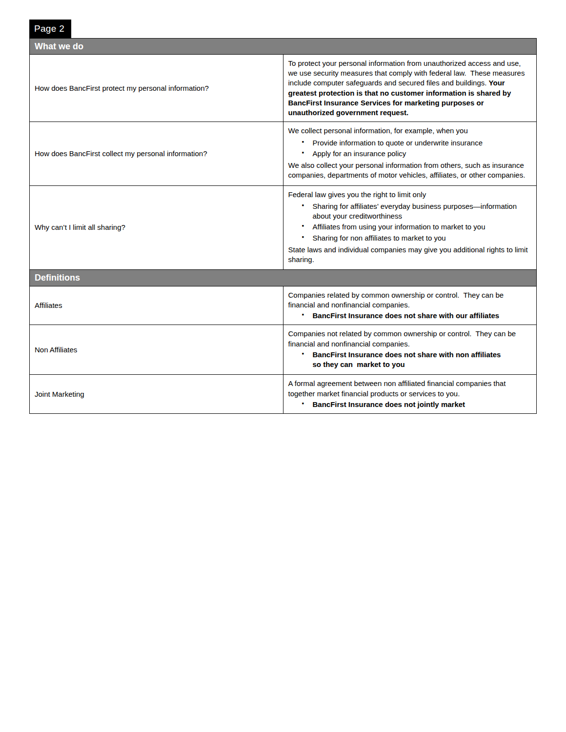Page 2
| What we do |
| How does BancFirst protect my personal information? | To protect your personal information from unauthorized access and use, we use security measures that comply with federal law. These measures include computer safeguards and secured files and buildings. Your greatest protection is that no customer information is shared by BancFirst Insurance Services for marketing purposes or unauthorized government request. |
| How does BancFirst collect my personal information? | We collect personal information, for example, when you Provide information to quote or underwrite insurance Apply for an insurance policy We also collect your personal information from others, such as insurance companies, departments of motor vehicles, affiliates, or other companies. |
| Why can’t I limit all sharing? | Federal law gives you the right to limit only Sharing for affiliates’ everyday business purposes—information about your creditworthiness Affiliates from using your information to market to you Sharing for non affiliates to market to you State laws and individual companies may give you additional rights to limit sharing. |
| Definitions |
| Affiliates | Companies related by common ownership or control. They can be financial and nonfinancial companies. BancFirst Insurance does not share with our affiliates |
| Non Affiliates | Companies not related by common ownership or control. They can be financial and nonfinancial companies. BancFirst Insurance does not share with non affiliates so they can market to you |
| Joint Marketing | A formal agreement between non affiliated financial companies that together market financial products or services to you. BancFirst Insurance does not jointly market |